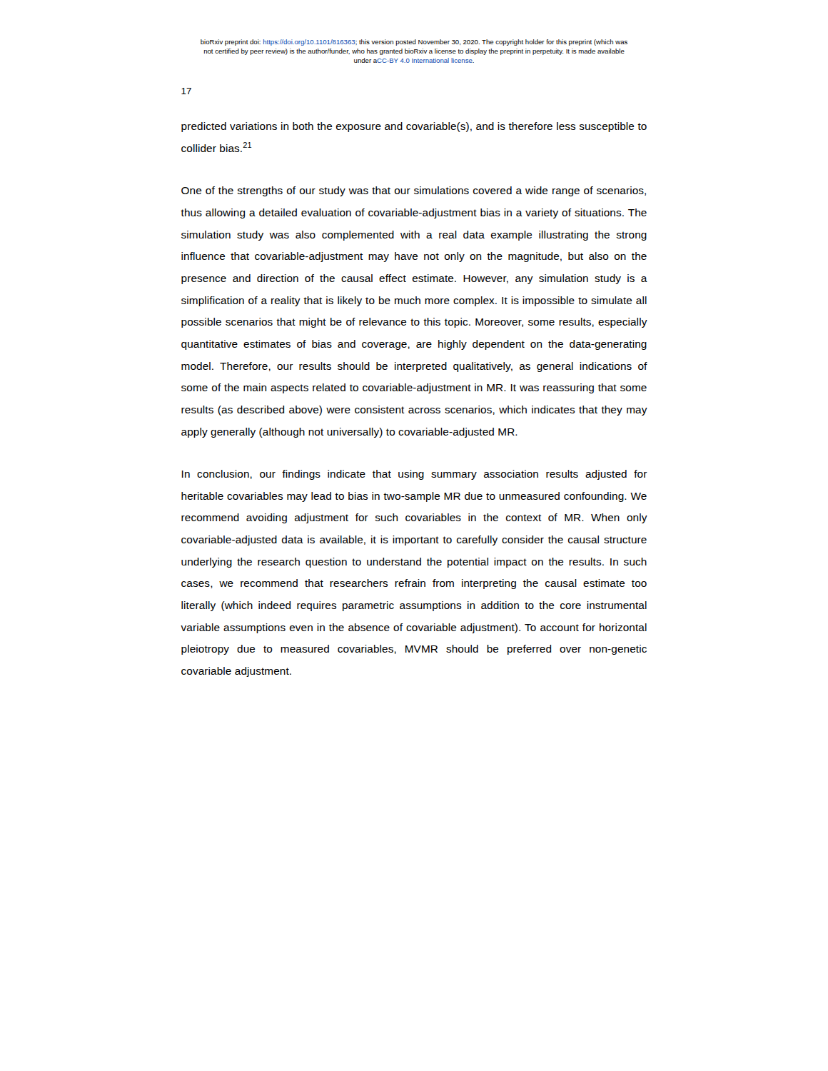bioRxiv preprint doi: https://doi.org/10.1101/816363; this version posted November 30, 2020. The copyright holder for this preprint (which was not certified by peer review) is the author/funder, who has granted bioRxiv a license to display the preprint in perpetuity. It is made available under aCC-BY 4.0 International license.
17
predicted variations in both the exposure and covariable(s), and is therefore less susceptible to collider bias.21
One of the strengths of our study was that our simulations covered a wide range of scenarios, thus allowing a detailed evaluation of covariable-adjustment bias in a variety of situations. The simulation study was also complemented with a real data example illustrating the strong influence that covariable-adjustment may have not only on the magnitude, but also on the presence and direction of the causal effect estimate. However, any simulation study is a simplification of a reality that is likely to be much more complex. It is impossible to simulate all possible scenarios that might be of relevance to this topic. Moreover, some results, especially quantitative estimates of bias and coverage, are highly dependent on the data-generating model. Therefore, our results should be interpreted qualitatively, as general indications of some of the main aspects related to covariable-adjustment in MR. It was reassuring that some results (as described above) were consistent across scenarios, which indicates that they may apply generally (although not universally) to covariable-adjusted MR.
In conclusion, our findings indicate that using summary association results adjusted for heritable covariables may lead to bias in two-sample MR due to unmeasured confounding. We recommend avoiding adjustment for such covariables in the context of MR. When only covariable-adjusted data is available, it is important to carefully consider the causal structure underlying the research question to understand the potential impact on the results. In such cases, we recommend that researchers refrain from interpreting the causal estimate too literally (which indeed requires parametric assumptions in addition to the core instrumental variable assumptions even in the absence of covariable adjustment). To account for horizontal pleiotropy due to measured covariables, MVMR should be preferred over non-genetic covariable adjustment.